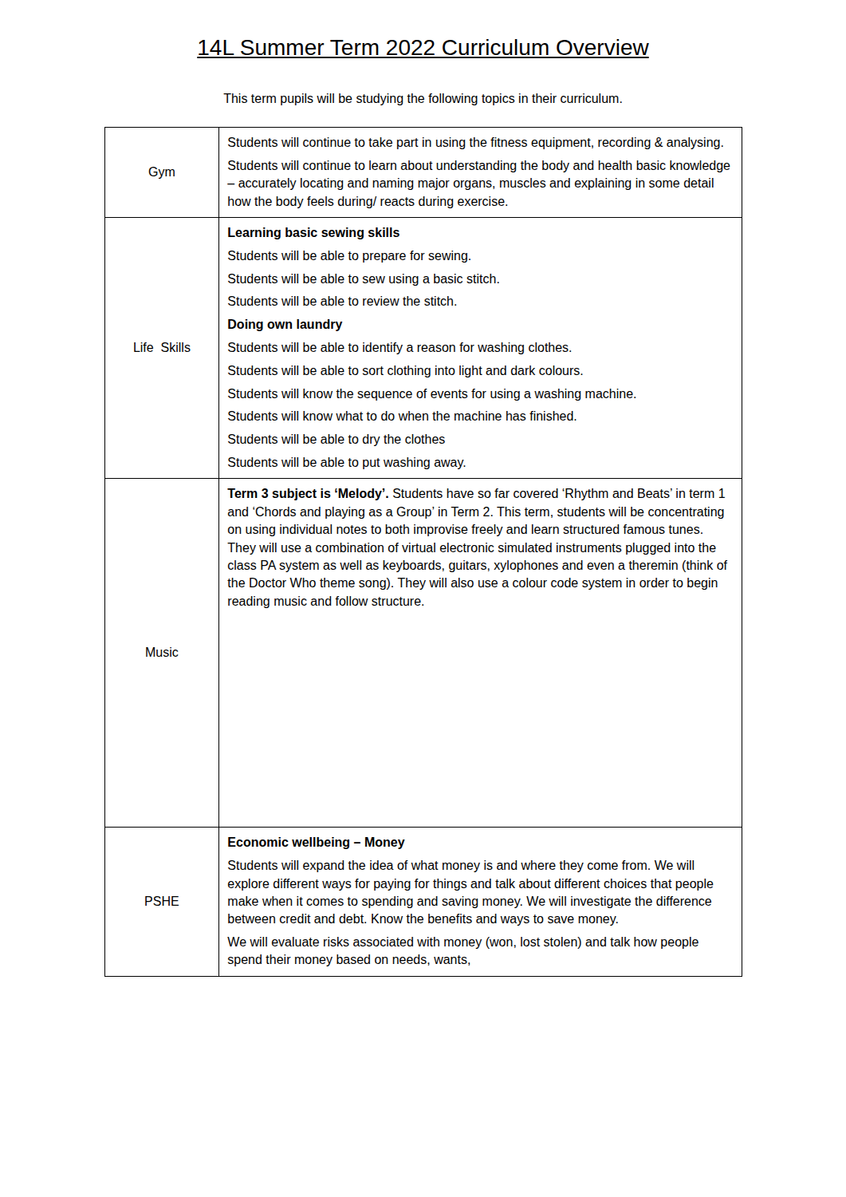14L Summer Term 2022 Curriculum Overview
This term pupils will be studying the following topics in their curriculum.
| Gym | Students will continue to take part in using the fitness equipment, recording & analysing. Students will continue to learn about understanding the body and health basic knowledge – accurately locating and naming major organs, muscles and explaining in some detail how the body feels during/ reacts during exercise. |
| Life Skills | Learning basic sewing skills Students will be able to prepare for sewing. Students will be able to sew using a basic stitch. Students will be able to review the stitch. Doing own laundry Students will be able to identify a reason for washing clothes. Students will be able to sort clothing into light and dark colours. Students will know the sequence of events for using a washing machine. Students will know what to do when the machine has finished. Students will be able to dry the clothes Students will be able to put washing away. |
| Music | Term 3 subject is ‘Melody’. Students have so far covered ‘Rhythm and Beats’ in term 1 and ‘Chords and playing as a Group’ in Term 2. This term, students will be concentrating on using individual notes to both improvise freely and learn structured famous tunes. They will use a combination of virtual electronic simulated instruments plugged into the class PA system as well as keyboards, guitars, xylophones and even a theremin (think of the Doctor Who theme song). They will also use a colour code system in order to begin reading music and follow structure. |
| PSHE | Economic wellbeing – Money Students will expand the idea of what money is and where they come from. We will explore different ways for paying for things and talk about different choices that people make when it comes to spending and saving money. We will investigate the difference between credit and debt. Know the benefits and ways to save money. We will evaluate risks associated with money (won, lost stolen) and talk how people spend their money based on needs, wants, |